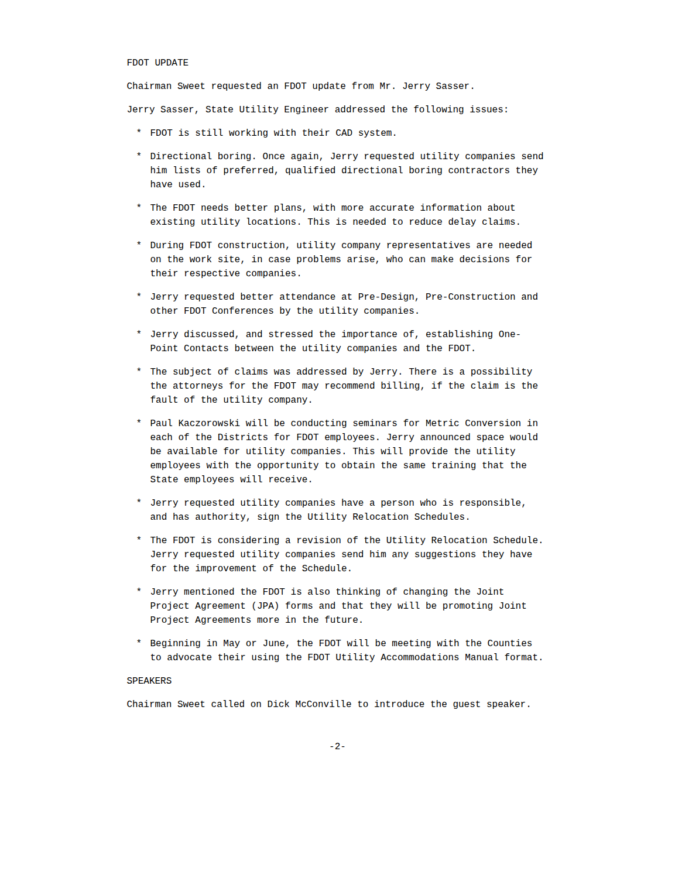FDOT UPDATE
Chairman Sweet requested an FDOT update from Mr. Jerry Sasser.
Jerry Sasser, State Utility Engineer addressed the following issues:
FDOT is still working with their CAD system.
Directional boring. Once again, Jerry requested utility companies send him lists of preferred, qualified directional boring contractors they have used.
The FDOT needs better plans, with more accurate information about existing utility locations. This is needed to reduce delay claims.
During FDOT construction, utility company representatives are needed on the work site, in case problems arise, who can make decisions for their respective companies.
Jerry requested better attendance at Pre-Design, Pre-Construction and other FDOT Conferences by the utility companies.
Jerry discussed, and stressed the importance of, establishing One-Point Contacts between the utility companies and the FDOT.
The subject of claims was addressed by Jerry. There is a possibility the attorneys for the FDOT may recommend billing, if the claim is the fault of the utility company.
Paul Kaczorowski will be conducting seminars for Metric Conversion in each of the Districts for FDOT employees. Jerry announced space would be available for utility companies. This will provide the utility employees with the opportunity to obtain the same training that the State employees will receive.
Jerry requested utility companies have a person who is responsible, and has authority, sign the Utility Relocation Schedules.
The FDOT is considering a revision of the Utility Relocation Schedule. Jerry requested utility companies send him any suggestions they have for the improvement of the Schedule.
Jerry mentioned the FDOT is also thinking of changing the Joint Project Agreement (JPA) forms and that they will be promoting Joint Project Agreements more in the future.
Beginning in May or June, the FDOT will be meeting with the Counties to advocate their using the FDOT Utility Accommodations Manual format.
SPEAKERS
Chairman Sweet called on Dick McConville to introduce the guest speaker.
-2-